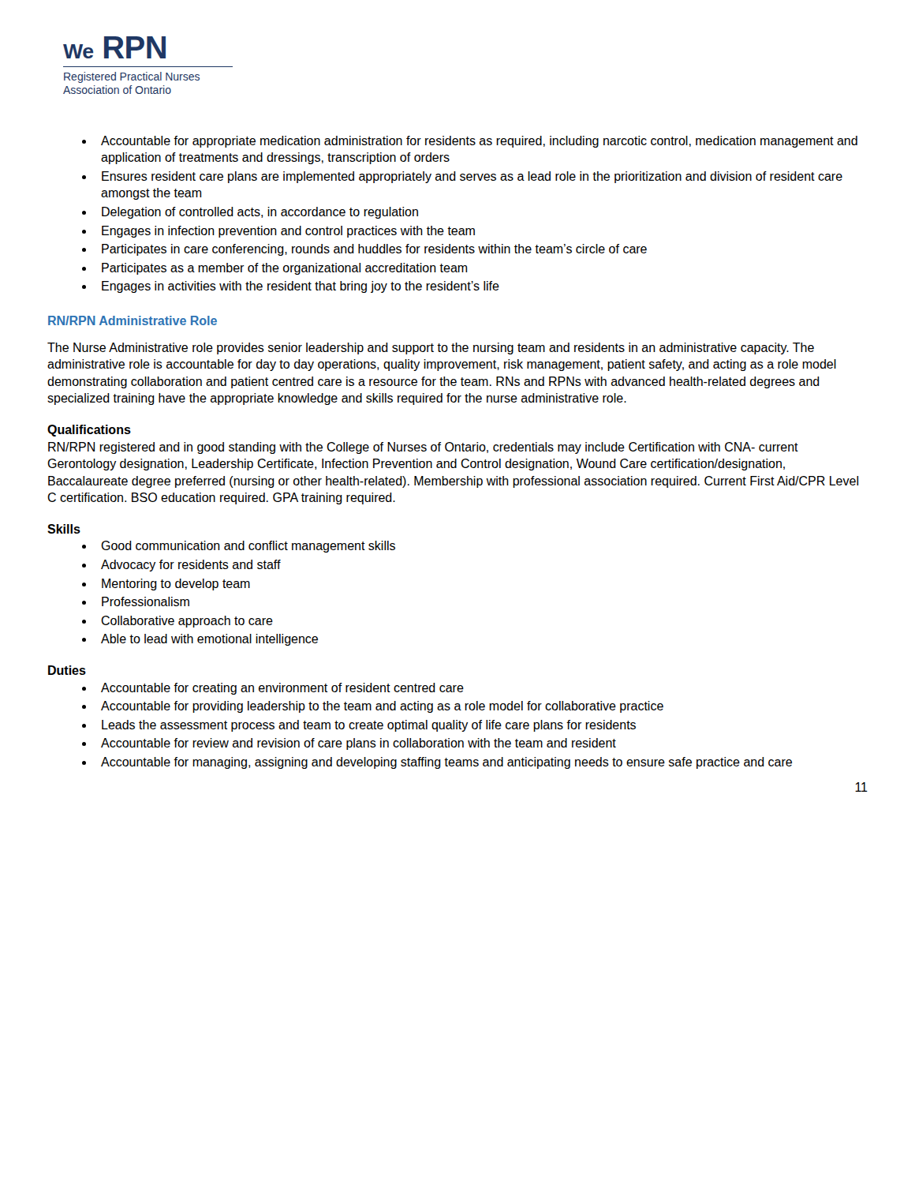We RPN
Registered Practical Nurses
Association of Ontario
Accountable for appropriate medication administration for residents as required, including narcotic control, medication management and application of treatments and dressings, transcription of orders
Ensures resident care plans are implemented appropriately and serves as a lead role in the prioritization and division of resident care amongst the team
Delegation of controlled acts, in accordance to regulation
Engages in infection prevention and control practices with the team
Participates in care conferencing, rounds and huddles for residents within the team’s circle of care
Participates as a member of the organizational accreditation team
Engages in activities with the resident that bring joy to the resident’s life
RN/RPN Administrative Role
The Nurse Administrative role provides senior leadership and support to the nursing team and residents in an administrative capacity. The administrative role is accountable for day to day operations, quality improvement, risk management, patient safety, and acting as a role model demonstrating collaboration and patient centred care is a resource for the team. RNs and RPNs with advanced health-related degrees and specialized training have the appropriate knowledge and skills required for the nurse administrative role.
Qualifications
RN/RPN registered and in good standing with the College of Nurses of Ontario, credentials may include Certification with CNA- current Gerontology designation, Leadership Certificate, Infection Prevention and Control designation, Wound Care certification/designation, Baccalaureate degree preferred (nursing or other health-related). Membership with professional association required. Current First Aid/CPR Level C certification. BSO education required. GPA training required.
Skills
Good communication and conflict management skills
Advocacy for residents and staff
Mentoring to develop team
Professionalism
Collaborative approach to care
Able to lead with emotional intelligence
Duties
Accountable for creating an environment of resident centred care
Accountable for providing leadership to the team and acting as a role model for collaborative practice
Leads the assessment process and team to create optimal quality of life care plans for residents
Accountable for review and revision of care plans in collaboration with the team and resident
Accountable for managing, assigning and developing staffing teams and anticipating needs to ensure safe practice and care
11